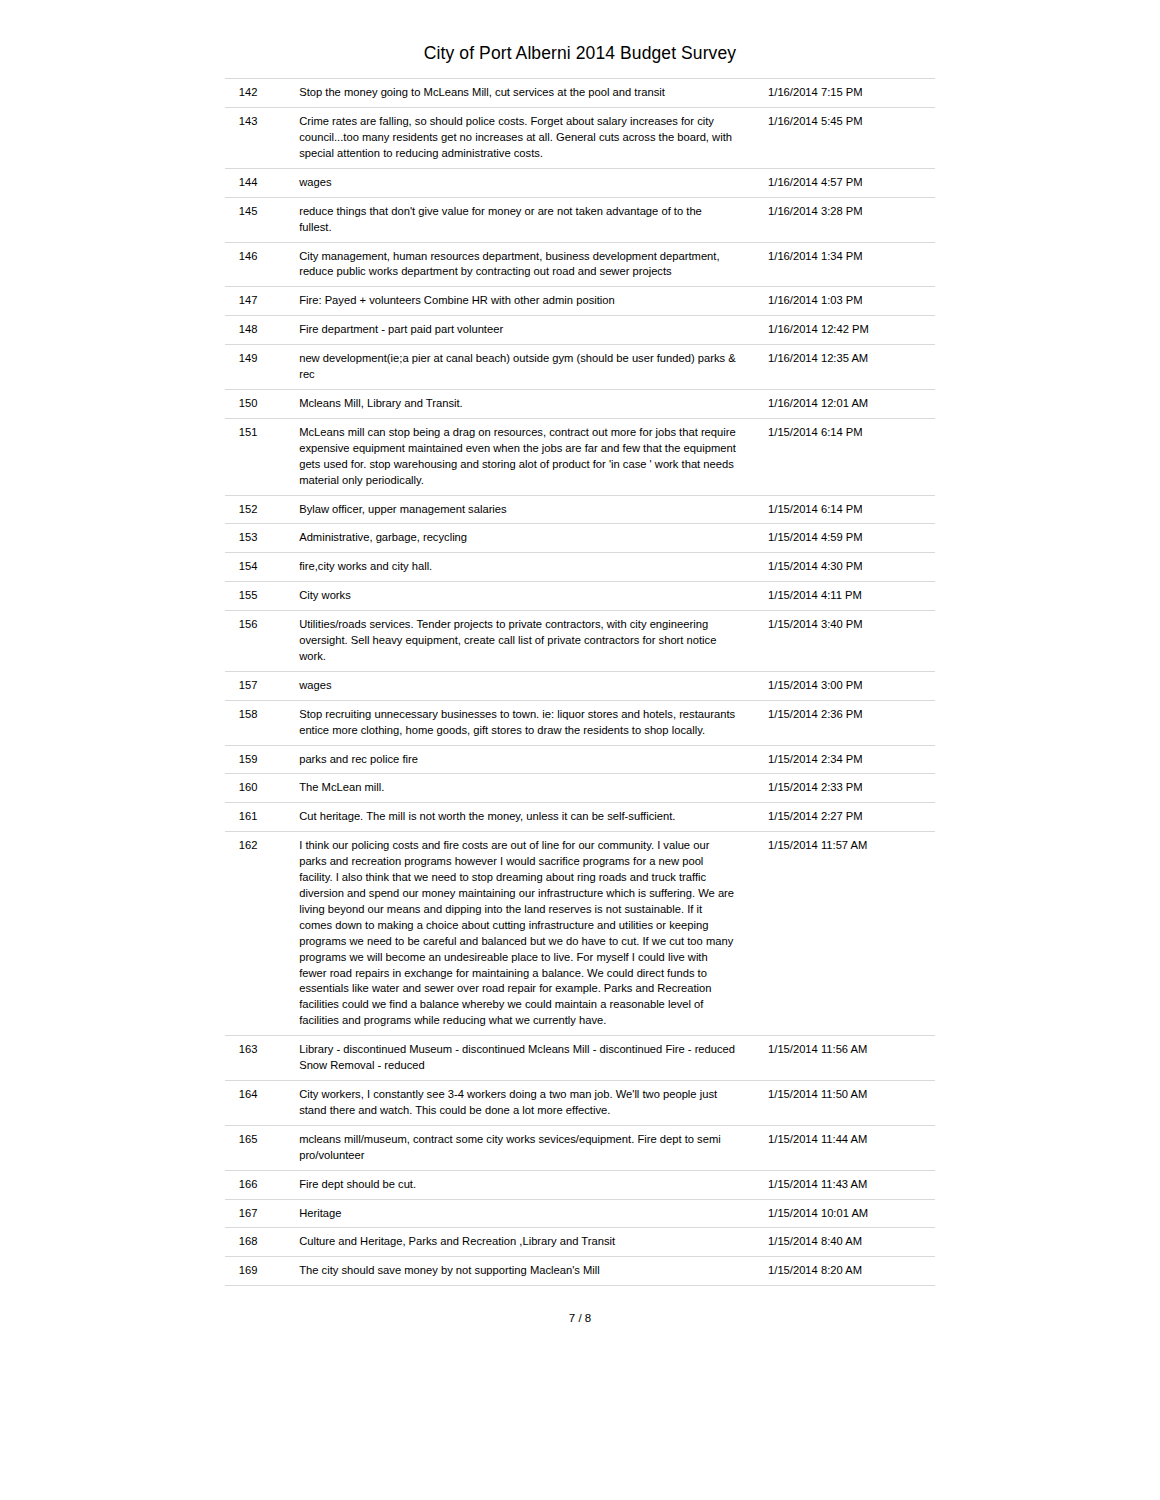City of Port Alberni 2014 Budget Survey
| 142 | Stop the money going to McLeans Mill, cut services at the pool and transit | 1/16/2014 7:15 PM |
| 143 | Crime rates are falling, so should police costs. Forget about salary increases for city council...too many residents get no increases at all. General cuts across the board, with special attention to reducing administrative costs. | 1/16/2014 5:45 PM |
| 144 | wages | 1/16/2014 4:57 PM |
| 145 | reduce things that don't give value for money or are not taken advantage of to the fullest. | 1/16/2014 3:28 PM |
| 146 | City management, human resources department, business development department, reduce public works department by contracting out road and sewer projects | 1/16/2014 1:34 PM |
| 147 | Fire: Payed + volunteers Combine HR with other admin position | 1/16/2014 1:03 PM |
| 148 | Fire department - part paid part volunteer | 1/16/2014 12:42 PM |
| 149 | new development(ie;a pier at canal beach) outside gym (should be user funded) parks & rec | 1/16/2014 12:35 AM |
| 150 | Mcleans Mill, Library and Transit. | 1/16/2014 12:01 AM |
| 151 | McLeans mill can stop being a drag on resources, contract out more for jobs that require expensive equipment maintained even when the jobs are far and few that the equipment gets used for. stop warehousing and storing alot of product for 'in case ' work that needs material only periodically. | 1/15/2014 6:14 PM |
| 152 | Bylaw officer, upper management salaries | 1/15/2014 6:14 PM |
| 153 | Administrative, garbage, recycling | 1/15/2014 4:59 PM |
| 154 | fire,city works and city hall. | 1/15/2014 4:30 PM |
| 155 | City works | 1/15/2014 4:11 PM |
| 156 | Utilities/roads services. Tender projects to private contractors, with city engineering oversight. Sell heavy equipment, create call list of private contractors for short notice work. | 1/15/2014 3:40 PM |
| 157 | wages | 1/15/2014 3:00 PM |
| 158 | Stop recruiting unnecessary businesses to town. ie: liquor stores and hotels, restaurants entice more clothing, home goods, gift stores to draw the residents to shop locally. | 1/15/2014 2:36 PM |
| 159 | parks and rec police fire | 1/15/2014 2:34 PM |
| 160 | The McLean mill. | 1/15/2014 2:33 PM |
| 161 | Cut heritage. The mill is not worth the money, unless it can be self-sufficient. | 1/15/2014 2:27 PM |
| 162 | I think our policing costs and fire costs are out of line for our community. I value our parks and recreation programs however I would sacrifice programs for a new pool facility. I also think that we need to stop dreaming about ring roads and truck traffic diversion and spend our money maintaining our infrastructure which is suffering. We are living beyond our means and dipping into the land reserves is not sustainable. If it comes down to making a choice about cutting infrastructure and utilities or keeping programs we need to be careful and balanced but we do have to cut. If we cut too many programs we will become an undesireable place to live. For myself I could live with fewer road repairs in exchange for maintaining a balance. We could direct funds to essentials like water and sewer over road repair for example. Parks and Recreation facilities could we find a balance whereby we could maintain a reasonable level of facilities and programs while reducing what we currently have. | 1/15/2014 11:57 AM |
| 163 | Library - discontinued Museum - discontinued Mcleans Mill - discontinued Fire - reduced Snow Removal - reduced | 1/15/2014 11:56 AM |
| 164 | City workers, I constantly see 3-4 workers doing a two man job. We'll two people just stand there and watch. This could be done a lot more effective. | 1/15/2014 11:50 AM |
| 165 | mcleans mill/museum, contract some city works sevices/equipment. Fire dept to semi pro/volunteer | 1/15/2014 11:44 AM |
| 166 | Fire dept should be cut. | 1/15/2014 11:43 AM |
| 167 | Heritage | 1/15/2014 10:01 AM |
| 168 | Culture and Heritage, Parks and Recreation ,Library and Transit | 1/15/2014 8:40 AM |
| 169 | The city should save money by not supporting Maclean's Mill | 1/15/2014 8:20 AM |
7 / 8